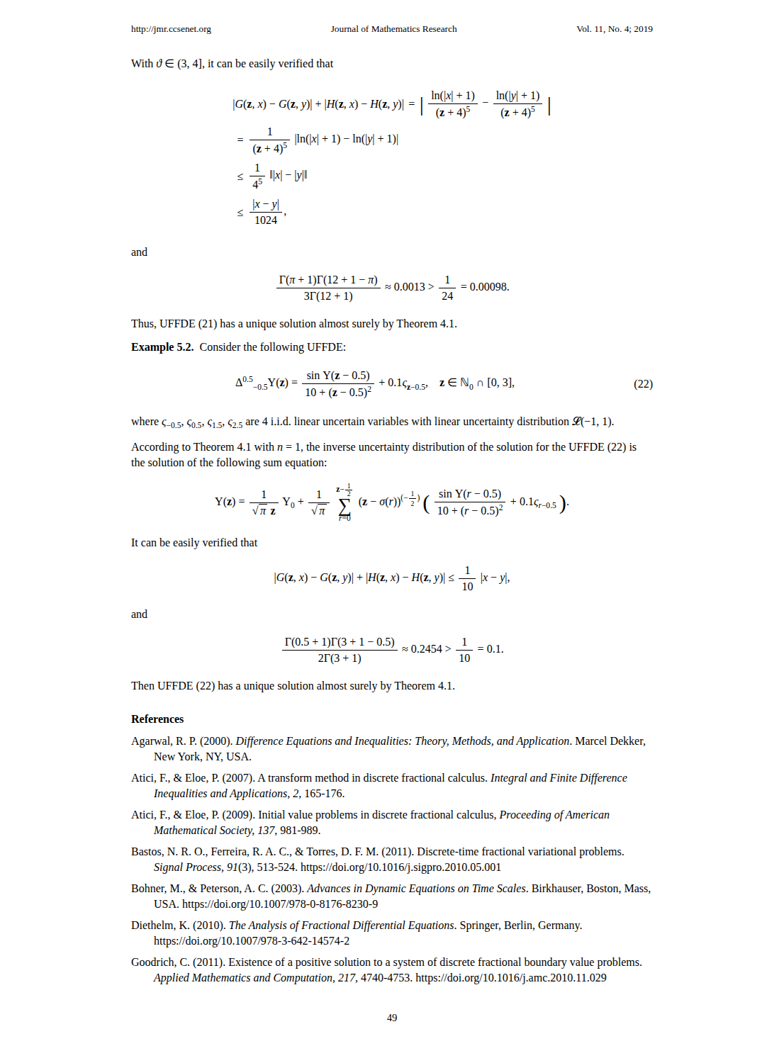http://jmr.ccsenet.org
Journal of Mathematics Research
Vol. 11, No. 4; 2019
With ϑ ∈ (3, 4], it can be easily verified that
|G(z, x) − G(z, y)| + |H(z, x) − H(z, y)| = | ln(|x| + 1)(z + 4)5 − ln(|y| + 1)(z + 4)5 |
= 1(z + 4)5 |ln(|x| + 1) − ln(|y| + 1)|
≤ 145 ‖|x| − |y|‖
≤ |x − y|1024,
and
Γ(π + 1)Γ(12 + 1 − π) 3Γ(12 + 1) ≈ 0.0013 > 124 = 0.00098.
Thus, UFFDE (21) has a unique solution almost surely by Theorem 4.1.
Example 5.2. Consider the following UFFDE:
Δ0.5−0.5Υ(z) = sin Υ(z − 0.5) 10 + (z − 0.5)2 + 0.1ςz−0.5, z ∈ ℕ0 ∩ [0, 3],
(22)
where ς−0.5, ς0.5, ς1.5, ς2.5 are 4 i.i.d. linear uncertain variables with linear uncertainty distribution 𝓛(−1, 1).
According to Theorem 4.1 with n = 1, the inverse uncertainty distribution of the solution for the UFFDE (22) is the solution of the following sum equation:
Υ(z) = 1√π z Υ0 + 1√π z−12 ∑ r=0 (z − σ(r))(−12) ( sin Υ(r − 0.5) 10 + (r − 0.5)2 + 0.1ςr−0.5 ).
It can be easily verified that
|G(z, x) − G(z, y)| + |H(z, x) − H(z, y)| ≤ 110 |x − y|,
and
Γ(0.5 + 1)Γ(3 + 1 − 0.5) 2Γ(3 + 1) ≈ 0.2454 > 110 = 0.1.
Then UFFDE (22) has a unique solution almost surely by Theorem 4.1.
References
Agarwal, R. P. (2000). Difference Equations and Inequalities: Theory, Methods, and Application. Marcel Dekker, New York, NY, USA.
Atici, F., & Eloe, P. (2007). A transform method in discrete fractional calculus. Integral and Finite Difference Inequalities and Applications, 2, 165-176.
Atici, F., & Eloe, P. (2009). Initial value problems in discrete fractional calculus, Proceeding of American Mathematical Society, 137, 981-989.
Bastos, N. R. O., Ferreira, R. A. C., & Torres, D. F. M. (2011). Discrete-time fractional variational problems. Signal Process, 91(3), 513-524. https://doi.org/10.1016/j.sigpro.2010.05.001
Bohner, M., & Peterson, A. C. (2003). Advances in Dynamic Equations on Time Scales. Birkhauser, Boston, Mass, USA. https://doi.org/10.1007/978-0-8176-8230-9
Diethelm, K. (2010). The Analysis of Fractional Differential Equations. Springer, Berlin, Germany. https://doi.org/10.1007/978-3-642-14574-2
Goodrich, C. (2011). Existence of a positive solution to a system of discrete fractional boundary value problems. Applied Mathematics and Computation, 217, 4740-4753. https://doi.org/10.1016/j.amc.2010.11.029
49